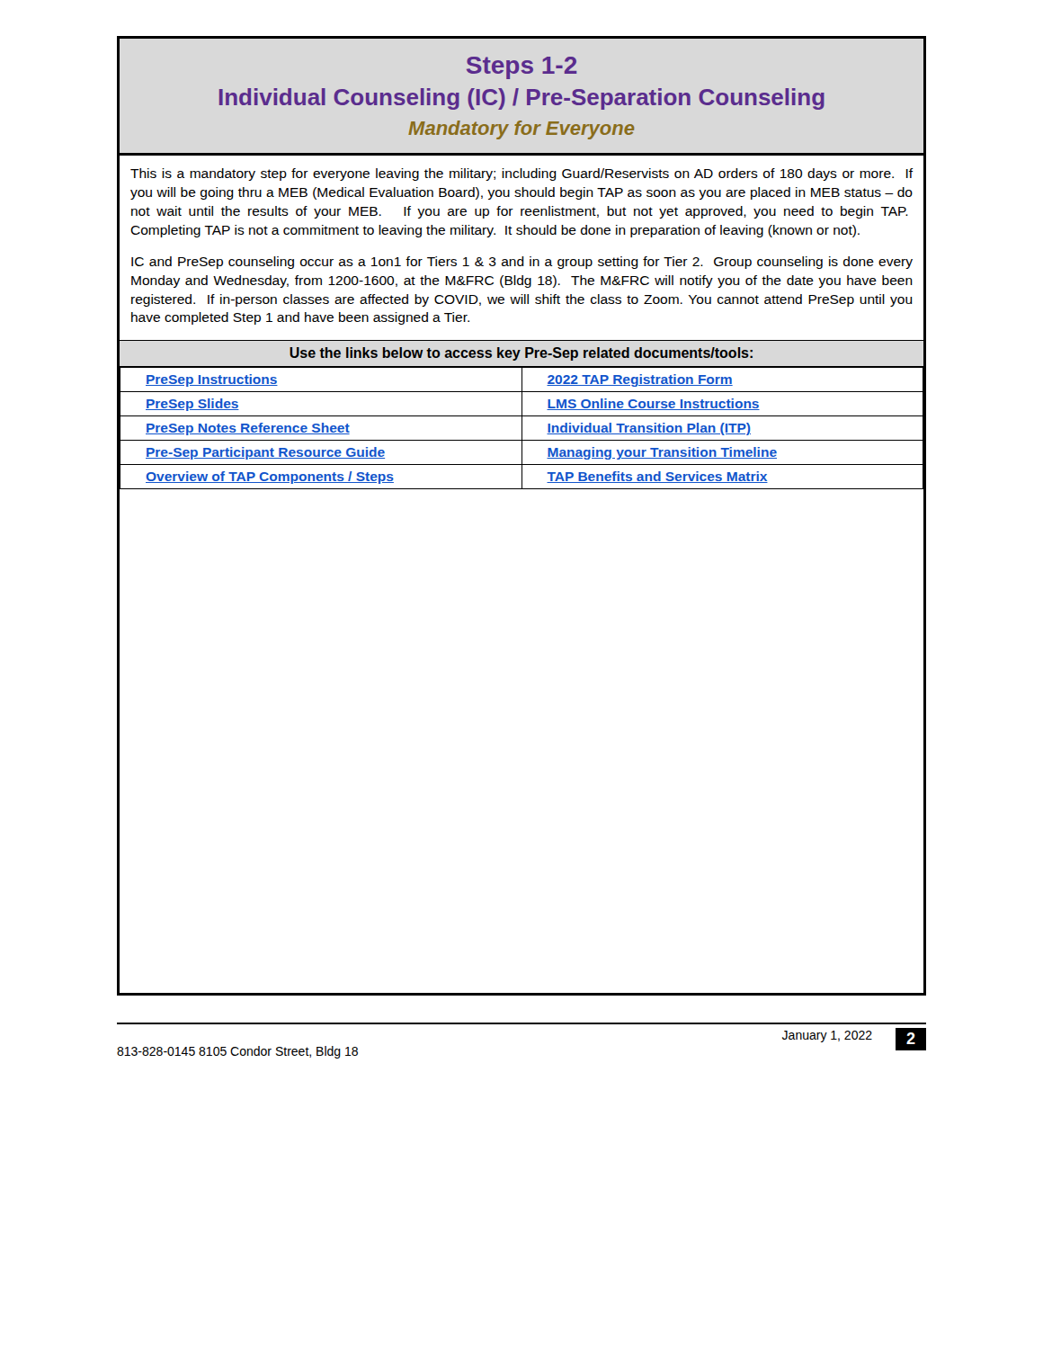Steps 1-2
Individual Counseling (IC) / Pre-Separation Counseling
Mandatory for Everyone
This is a mandatory step for everyone leaving the military; including Guard/Reservists on AD orders of 180 days or more. If you will be going thru a MEB (Medical Evaluation Board), you should begin TAP as soon as you are placed in MEB status – do not wait until the results of your MEB. If you are up for reenlistment, but not yet approved, you need to begin TAP. Completing TAP is not a commitment to leaving the military. It should be done in preparation of leaving (known or not).
IC and PreSep counseling occur as a 1on1 for Tiers 1 & 3 and in a group setting for Tier 2. Group counseling is done every Monday and Wednesday, from 1200-1600, at the M&FRC (Bldg 18). The M&FRC will notify you of the date you have been registered. If in-person classes are affected by COVID, we will shift the class to Zoom. You cannot attend PreSep until you have completed Step 1 and have been assigned a Tier.
Use the links below to access key Pre-Sep related documents/tools:
| PreSep Instructions | 2022 TAP Registration Form |
| PreSep Slides | LMS Online Course Instructions |
| PreSep Notes Reference Sheet | Individual Transition Plan (ITP) |
| Pre-Sep Participant Resource Guide | Managing your Transition Timeline |
| Overview of TAP Components / Steps | TAP Benefits and Services Matrix |
January 1, 2022
2
813-828-0145 8105 Condor Street, Bldg 18